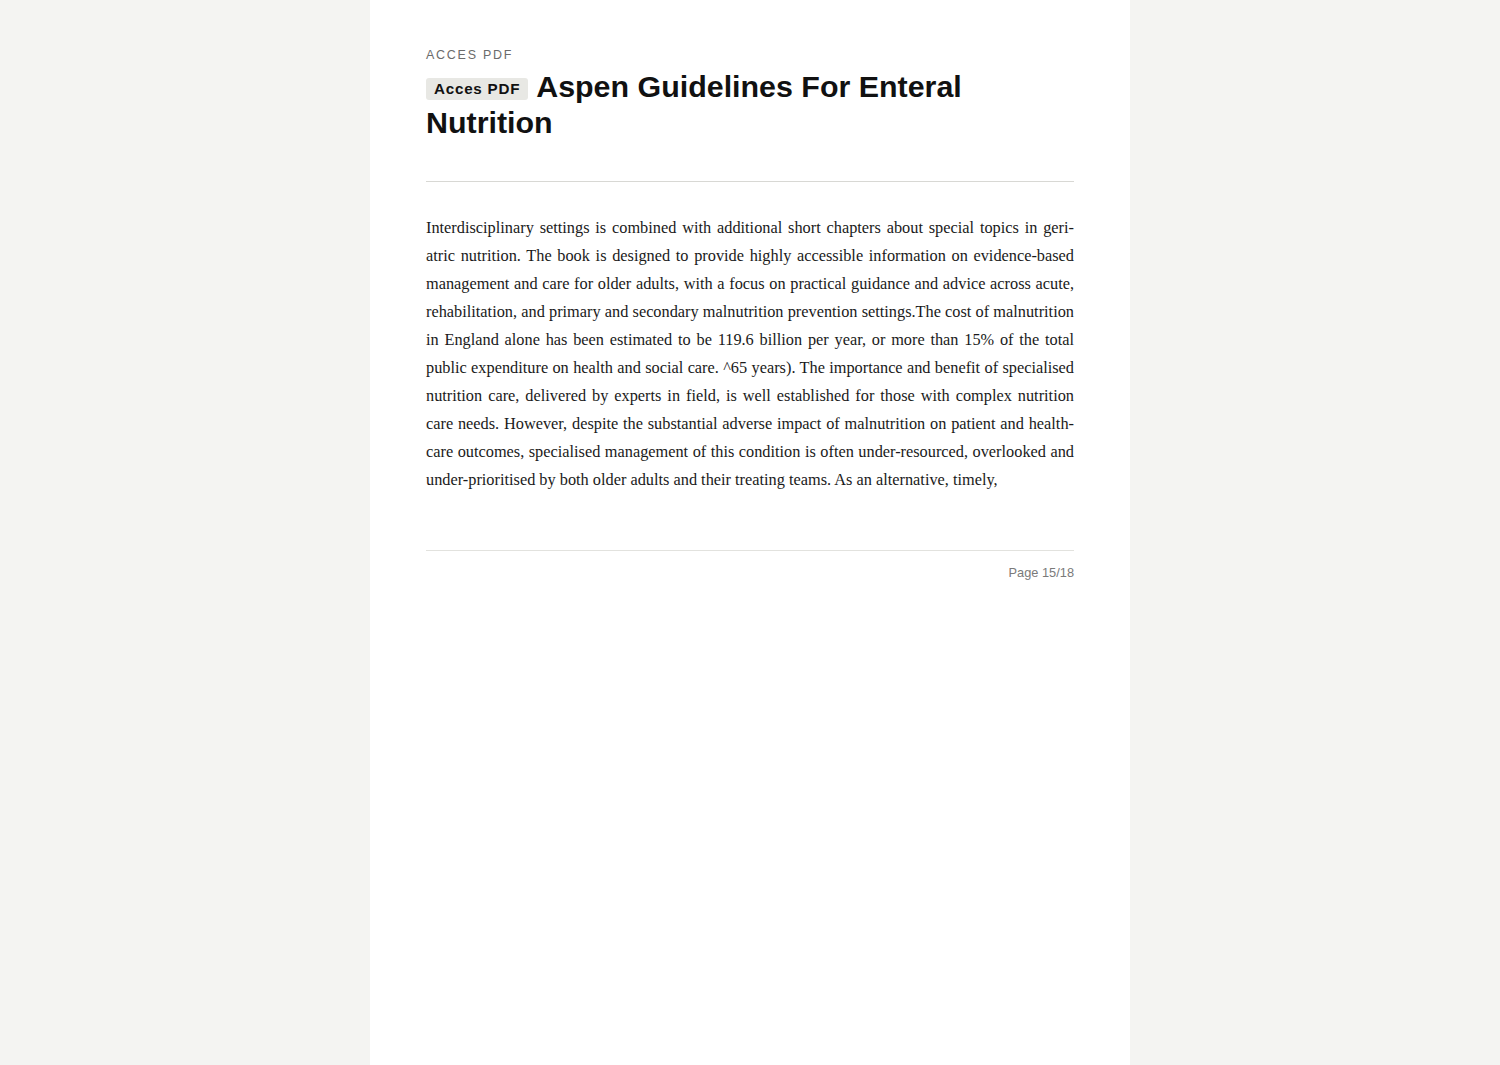Acces PDF
Acces PDFAspen Guidelines For Enteral Nutrition
Interdisciplinary settings is combined with additional short chapters about special topics in geriatric nutrition. The book is designed to provide highly accessible information on evidence-based management and care for older adults, with a focus on practical guidance and advice across acute, rehabilitation, and primary and secondary malnutrition prevention settings.The cost of malnutrition in England alone has been estimated to be 119.6 billion per year, or more than 15% of the total public expenditure on health and social care. ^65 years). The importance and benefit of specialised nutrition care, delivered by experts in field, is well established for those with complex nutrition care needs. However, despite the substantial adverse impact of malnutrition on patient and healthcare outcomes, specialised management of this condition is often under-resourced, overlooked and under-prioritised by both older adults and their treating teams. As an alternative, timely,
Page 15/18